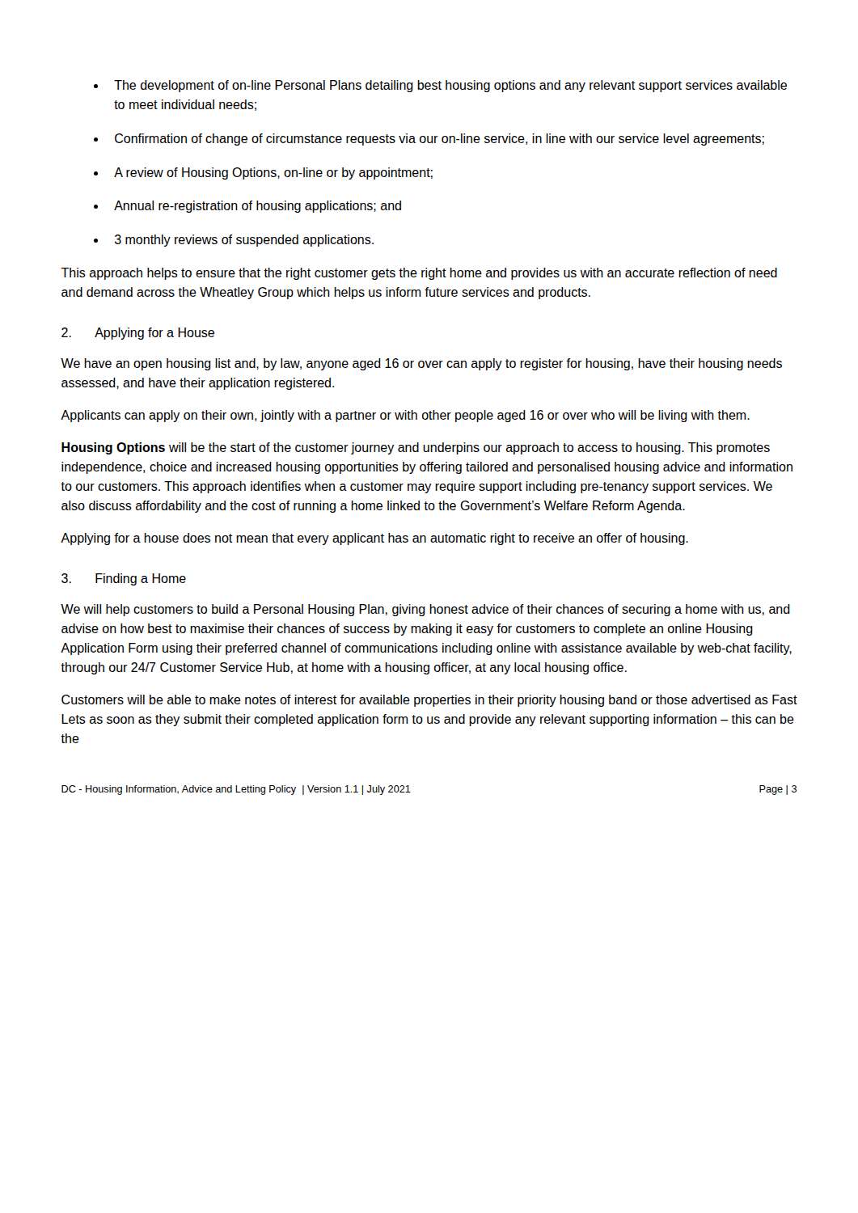The development of on-line Personal Plans detailing best housing options and any relevant support services available to meet individual needs;
Confirmation of change of circumstance requests via our on-line service, in line with our service level agreements;
A review of Housing Options, on-line or by appointment;
Annual re-registration of housing applications; and
3 monthly reviews of suspended applications.
This approach helps to ensure that the right customer gets the right home and provides us with an accurate reflection of need and demand across the Wheatley Group which helps us inform future services and products.
2. Applying for a House
We have an open housing list and, by law, anyone aged 16 or over can apply to register for housing, have their housing needs assessed, and have their application registered.
Applicants can apply on their own, jointly with a partner or with other people aged 16 or over who will be living with them.
Housing Options will be the start of the customer journey and underpins our approach to access to housing. This promotes independence, choice and increased housing opportunities by offering tailored and personalised housing advice and information to our customers. This approach identifies when a customer may require support including pre-tenancy support services. We also discuss affordability and the cost of running a home linked to the Government’s Welfare Reform Agenda.
Applying for a house does not mean that every applicant has an automatic right to receive an offer of housing.
3. Finding a Home
We will help customers to build a Personal Housing Plan, giving honest advice of their chances of securing a home with us, and advise on how best to maximise their chances of success by making it easy for customers to complete an online Housing Application Form using their preferred channel of communications including online with assistance available by web-chat facility, through our 24/7 Customer Service Hub, at home with a housing officer, at any local housing office.
Customers will be able to make notes of interest for available properties in their priority housing band or those advertised as Fast Lets as soon as they submit their completed application form to us and provide any relevant supporting information – this can be the
DC - Housing Information, Advice and Letting Policy | Version 1.1 | July 2021
Page | 3